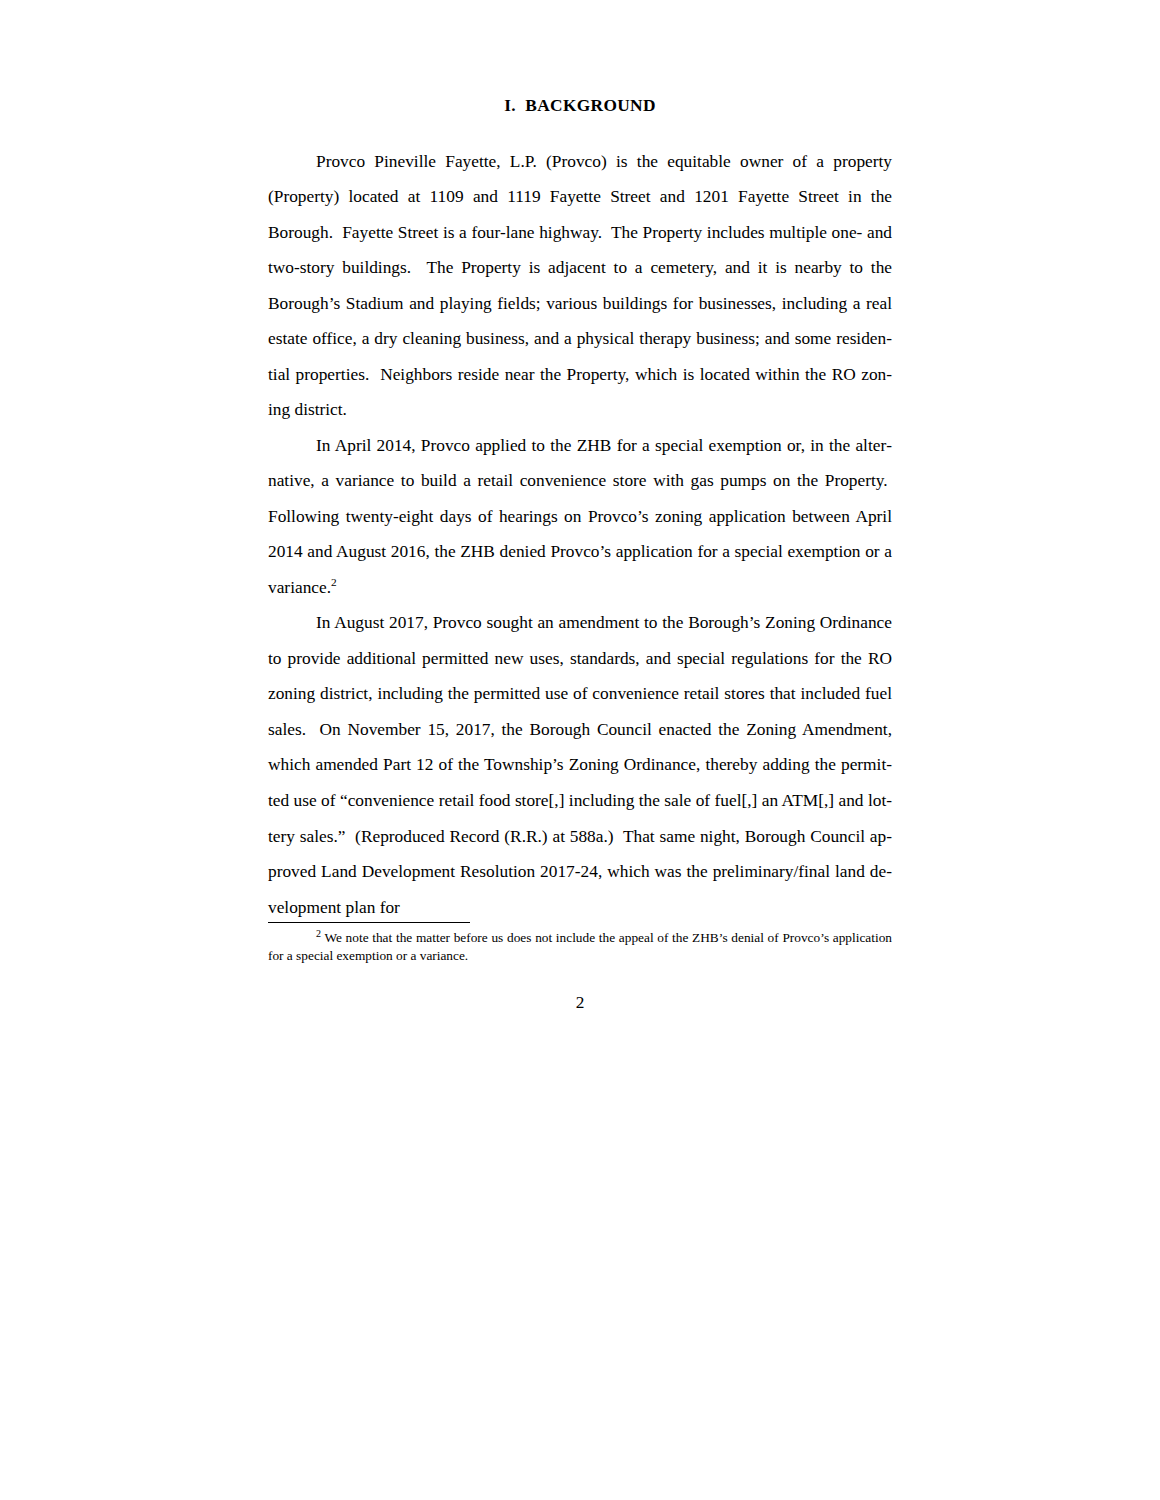I. BACKGROUND
Provco Pineville Fayette, L.P. (Provco) is the equitable owner of a property (Property) located at 1109 and 1119 Fayette Street and 1201 Fayette Street in the Borough. Fayette Street is a four-lane highway. The Property includes multiple one- and two-story buildings. The Property is adjacent to a cemetery, and it is nearby to the Borough’s Stadium and playing fields; various buildings for businesses, including a real estate office, a dry cleaning business, and a physical therapy business; and some residential properties. Neighbors reside near the Property, which is located within the RO zoning district.
In April 2014, Provco applied to the ZHB for a special exemption or, in the alternative, a variance to build a retail convenience store with gas pumps on the Property. Following twenty-eight days of hearings on Provco’s zoning application between April 2014 and August 2016, the ZHB denied Provco’s application for a special exemption or a variance.2
In August 2017, Provco sought an amendment to the Borough’s Zoning Ordinance to provide additional permitted new uses, standards, and special regulations for the RO zoning district, including the permitted use of convenience retail stores that included fuel sales. On November 15, 2017, the Borough Council enacted the Zoning Amendment, which amended Part 12 of the Township’s Zoning Ordinance, thereby adding the permitted use of “convenience retail food store[,] including the sale of fuel[,] an ATM[,] and lottery sales.” (Reproduced Record (R.R.) at 588a.) That same night, Borough Council approved Land Development Resolution 2017-24, which was the preliminary/final land development plan for
2 We note that the matter before us does not include the appeal of the ZHB’s denial of Provco’s application for a special exemption or a variance.
2